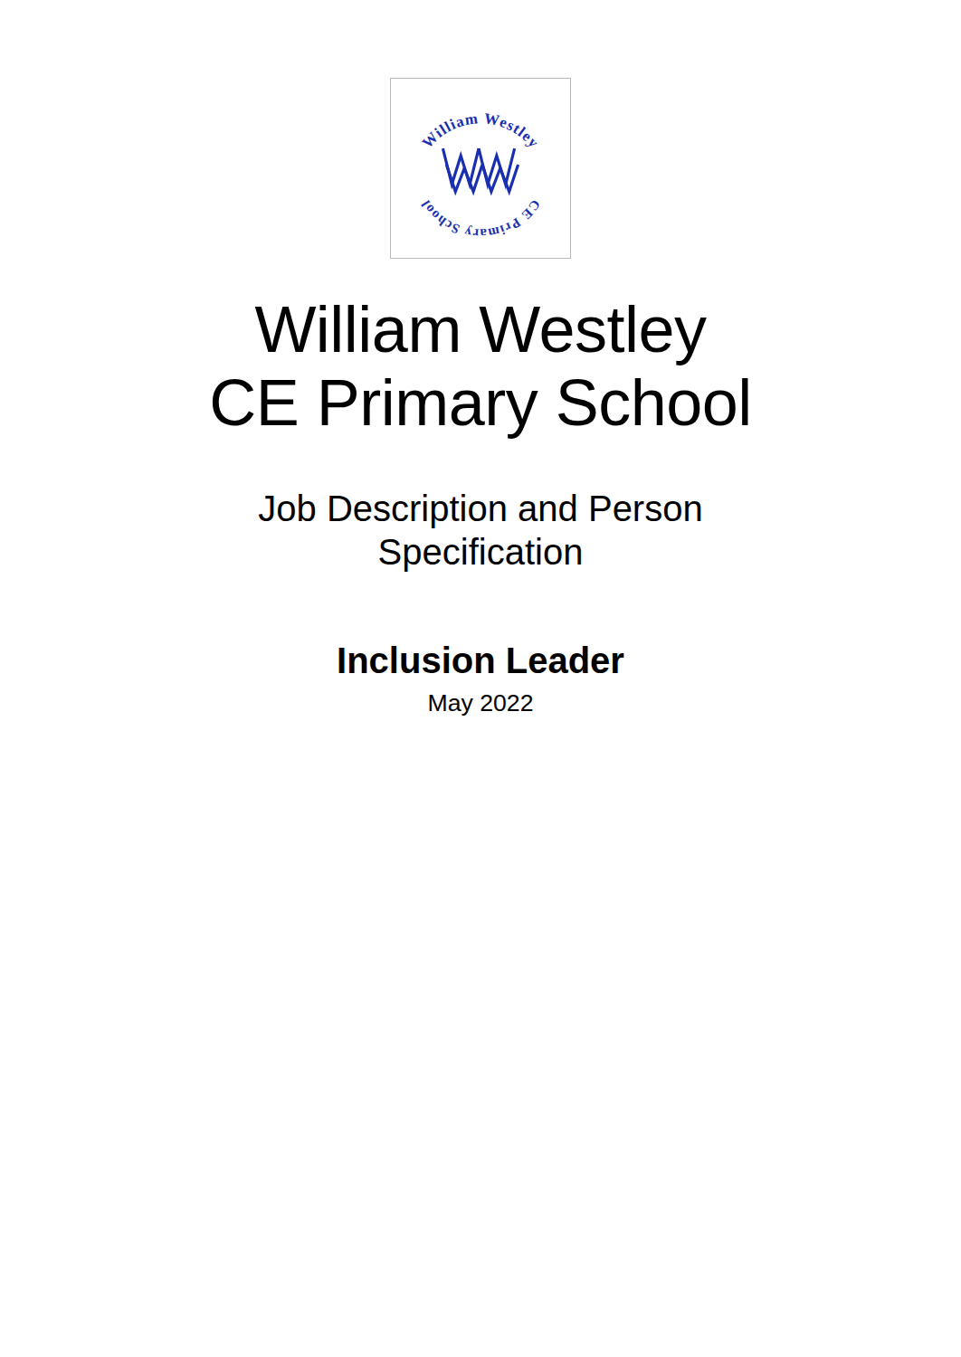William Westley CE Primary School
William Westley CE Primary School
Job Description and Person Specification
Inclusion Leader
May 2022